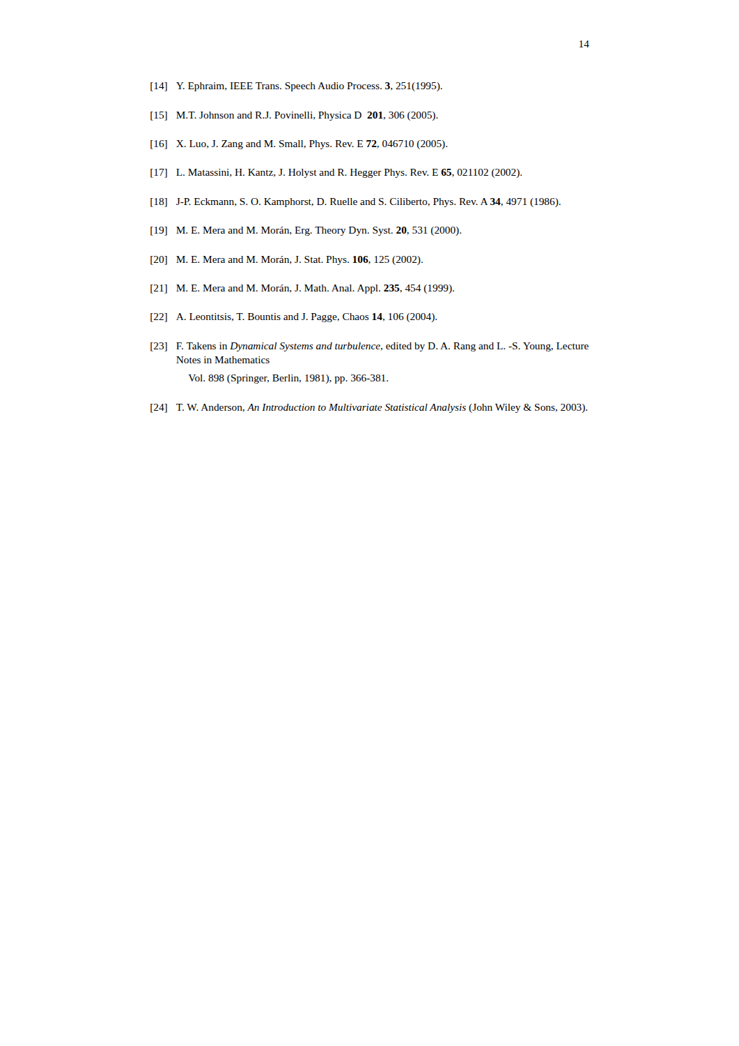14
[14] Y. Ephraim, IEEE Trans. Speech Audio Process. 3, 251(1995).
[15] M.T. Johnson and R.J. Povinelli, Physica D 201, 306 (2005).
[16] X. Luo, J. Zang and M. Small, Phys. Rev. E 72, 046710 (2005).
[17] L. Matassini, H. Kantz, J. Holyst and R. Hegger Phys. Rev. E 65, 021102 (2002).
[18] J-P. Eckmann, S. O. Kamphorst, D. Ruelle and S. Ciliberto, Phys. Rev. A 34, 4971 (1986).
[19] M. E. Mera and M. Morán, Erg. Theory Dyn. Syst. 20, 531 (2000).
[20] M. E. Mera and M. Morán, J. Stat. Phys. 106, 125 (2002).
[21] M. E. Mera and M. Morán, J. Math. Anal. Appl. 235, 454 (1999).
[22] A. Leontitsis, T. Bountis and J. Pagge, Chaos 14, 106 (2004).
[23] F. Takens in Dynamical Systems and turbulence, edited by D. A. Rang and L. -S. Young, Lecture Notes in Mathematics Vol. 898 (Springer, Berlin, 1981), pp. 366-381.
[24] T. W. Anderson, An Introduction to Multivariate Statistical Analysis (John Wiley & Sons, 2003).